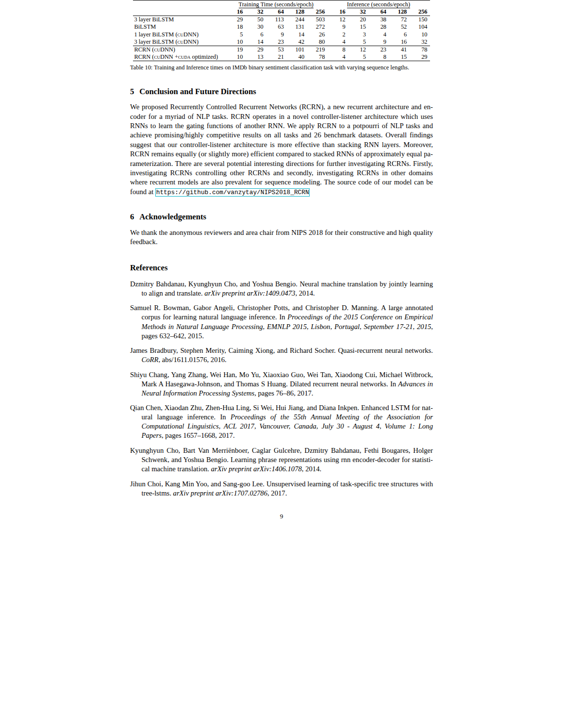| | Training Time (seconds/epoch) | Inference (seconds/epoch) |
| | 16 | 32 | 64 | 128 | 256 | 16 | 32 | 64 | 128 | 256 |
| 3 layer BiLSTM | 29 | 50 | 113 | 244 | 503 | 12 | 20 | 38 | 72 | 150 |
| BiLSTM | 18 | 30 | 63 | 131 | 272 | 9 | 15 | 28 | 52 | 104 |
| 1 layer BiLSTM ( cuDNN ) | 5 | 6 | 9 | 14 | 26 | 2 | 3 | 4 | 6 | 10 |
| 3 layer BiLSTM ( cuDNN ) | 10 | 14 | 23 | 42 | 80 | 4 | 5 | 9 | 16 | 32 |
| RCRN ( cuDNN ) | 19 | 29 | 53 | 101 | 219 | 8 | 12 | 23 | 41 | 78 |
| RCRN ( cuDNN + cuda optimized) | 10 | 13 | 21 | 40 | 78 | 4 | 5 | 8 | 15 | 29 |
Table 10: Training and Inference times on IMDb binary sentiment classification task with varying sequence lengths.
5 Conclusion and Future Directions
We proposed Recurrently Controlled Recurrent Networks (RCRN), a new recurrent architecture and encoder for a myriad of NLP tasks. RCRN operates in a novel controller-listener architecture which uses RNNs to learn the gating functions of another RNN. We apply RCRN to a potpourri of NLP tasks and achieve promising/highly competitive results on all tasks and 26 benchmark datasets. Overall findings suggest that our controller-listener architecture is more effective than stacking RNN layers. Moreover, RCRN remains equally (or slightly more) efficient compared to stacked RNNs of approximately equal parameterization. There are several potential interesting directions for further investigating RCRNs. Firstly, investigating RCRNs controlling other RCRNs and secondly, investigating RCRNs in other domains where recurrent models are also prevalent for sequence modeling. The source code of our model can be found at https://github.com/vanzytay/NIPS2018_RCRN
6 Acknowledgements
We thank the anonymous reviewers and area chair from NIPS 2018 for their constructive and high quality feedback.
References
Dzmitry Bahdanau, Kyunghyun Cho, and Yoshua Bengio. Neural machine translation by jointly learning to align and translate. arXiv preprint arXiv:1409.0473, 2014.
Samuel R. Bowman, Gabor Angeli, Christopher Potts, and Christopher D. Manning. A large annotated corpus for learning natural language inference. In Proceedings of the 2015 Conference on Empirical Methods in Natural Language Processing, EMNLP 2015, Lisbon, Portugal, September 17-21, 2015, pages 632–642, 2015.
James Bradbury, Stephen Merity, Caiming Xiong, and Richard Socher. Quasi-recurrent neural networks. CoRR, abs/1611.01576, 2016.
Shiyu Chang, Yang Zhang, Wei Han, Mo Yu, Xiaoxiao Guo, Wei Tan, Xiaodong Cui, Michael Witbrock, Mark A Hasegawa-Johnson, and Thomas S Huang. Dilated recurrent neural networks. In Advances in Neural Information Processing Systems, pages 76–86, 2017.
Qian Chen, Xiaodan Zhu, Zhen-Hua Ling, Si Wei, Hui Jiang, and Diana Inkpen. Enhanced LSTM for natural language inference. In Proceedings of the 55th Annual Meeting of the Association for Computational Linguistics, ACL 2017, Vancouver, Canada, July 30 - August 4, Volume 1: Long Papers, pages 1657–1668, 2017.
Kyunghyun Cho, Bart Van Merriënboer, Caglar Gulcehre, Dzmitry Bahdanau, Fethi Bougares, Holger Schwenk, and Yoshua Bengio. Learning phrase representations using rnn encoder-decoder for statistical machine translation. arXiv preprint arXiv:1406.1078, 2014.
Jihun Choi, Kang Min Yoo, and Sang-goo Lee. Unsupervised learning of task-specific tree structures with tree-lstms. arXiv preprint arXiv:1707.02786, 2017.
9